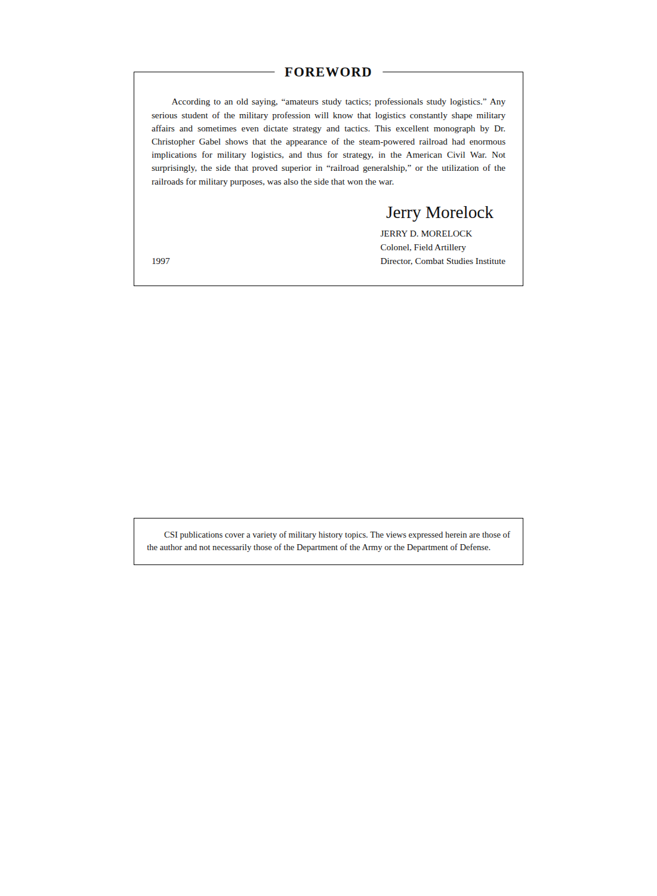FOREWORD
According to an old saying, “amateurs study tactics; professionals study logistics.” Any serious student of the military profession will know that logistics constantly shape military affairs and sometimes even dictate strategy and tactics. This excellent monograph by Dr. Christopher Gabel shows that the appearance of the steam-powered railroad had enormous implications for military logistics, and thus for strategy, in the American Civil War. Not surprisingly, the side that proved superior in “railroad generalship,” or the utilization of the railroads for military purposes, was also the side that won the war.
1997
Jerry Morelock
JERRY D. MORELOCK
Colonel, Field Artillery
Director, Combat Studies Institute
CSI publications cover a variety of military history topics. The views expressed herein are those of the author and not necessarily those of the Department of the Army or the Department of Defense.